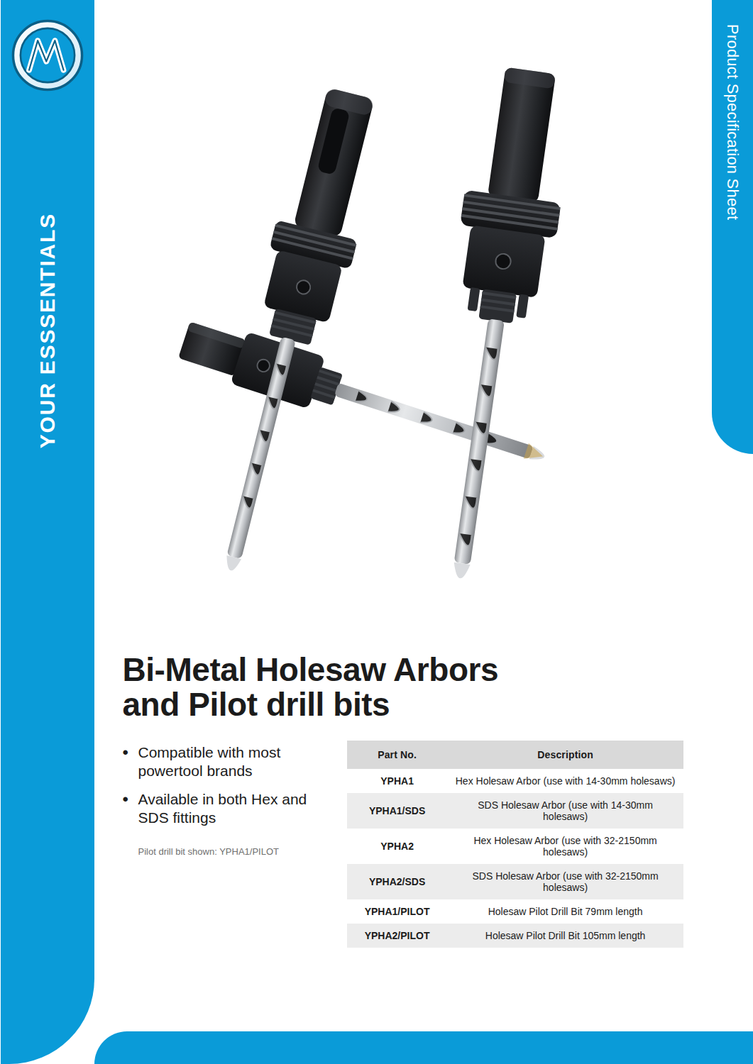Your Esssentials
Product Specification Sheet
Bi-Metal Holesaw Arbors
and Pilot drill bits
Compatible with most powertool brands
Available in both Hex and SDS fittings
Pilot drill bit shown: YPHA1/PILOT
| Part No. | Description |
| --- | --- |
| YPHA1 | Hex Holesaw Arbor (use with 14‑30mm holesaws) |
| YPHA1/SDS | SDS Holesaw Arbor (use with 14‑30mm holesaws) |
| YPHA2 | Hex Holesaw Arbor (use with 32‑2150mm holesaws) |
| YPHA2/SDS | SDS Holesaw Arbor (use with 32‑2150mm holesaws) |
| YPHA1/PILOT | Holesaw Pilot Drill Bit 79mm length |
| YPHA2/PILOT | Holesaw Pilot Drill Bit 105mm length |